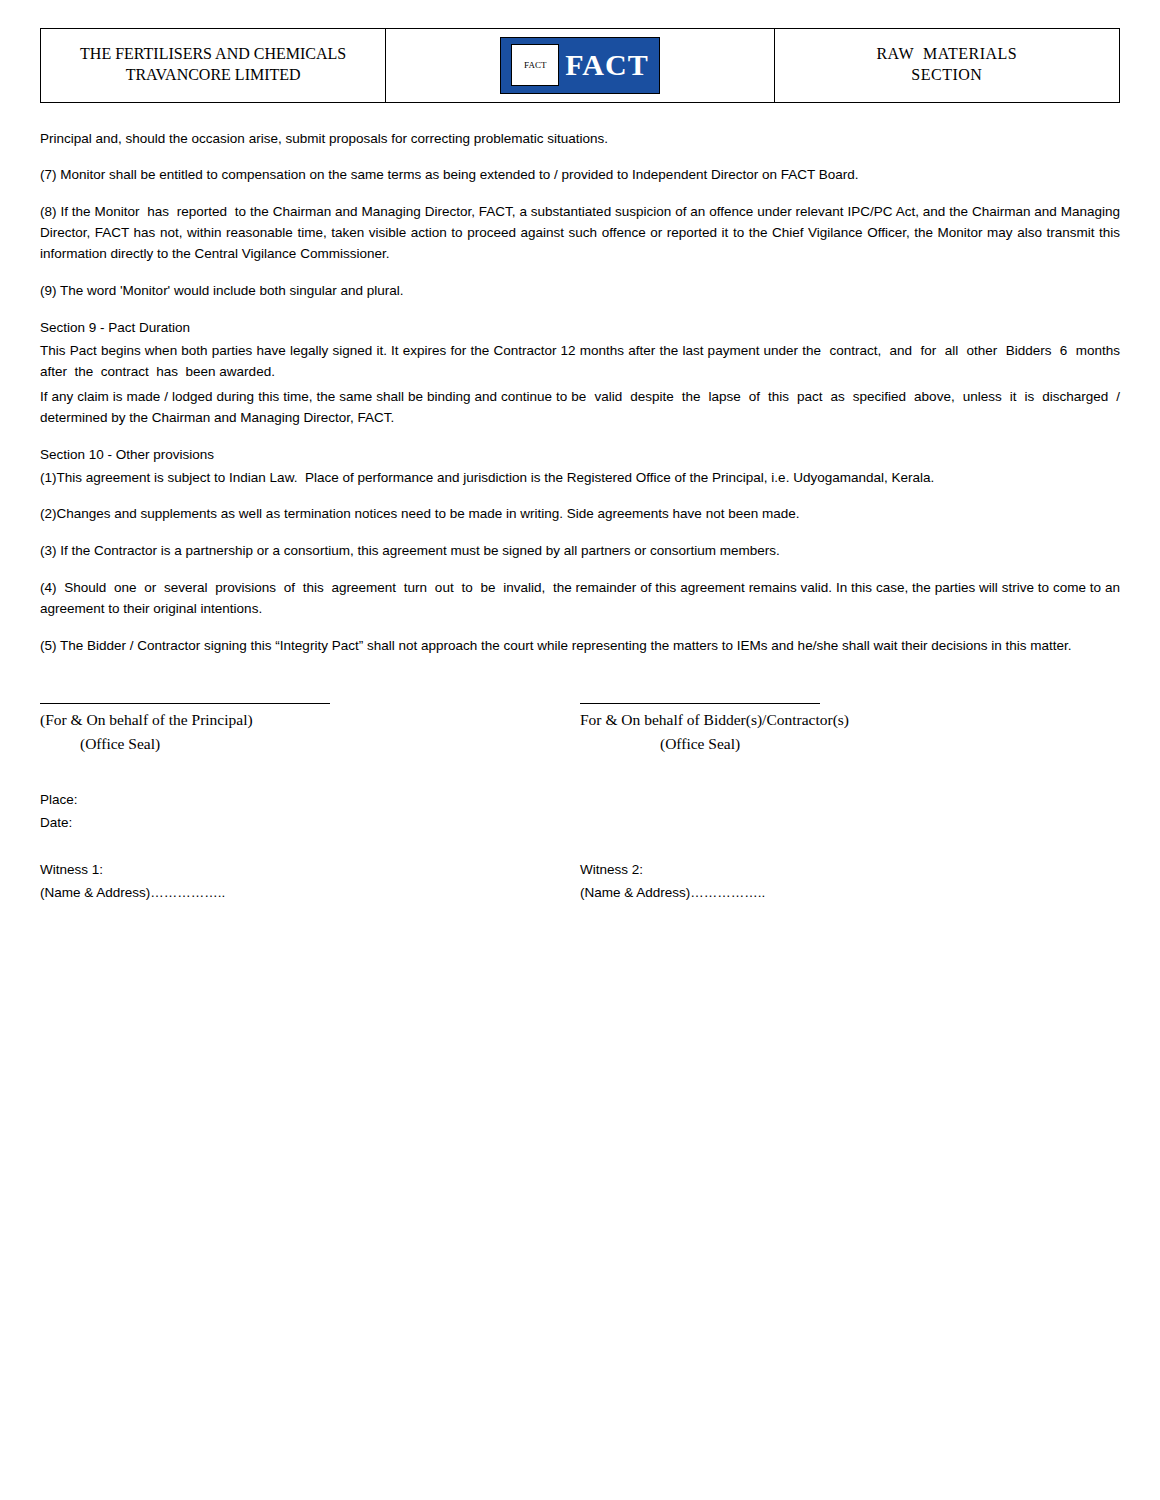| THE FERTILISERS AND CHEMICALS TRAVANCORE LIMITED | FACT FACT | RAW MATERIALS SECTION |
Principal and, should the occasion arise, submit proposals for correcting problematic situations.
(7) Monitor shall be entitled to compensation on the same terms as being extended to / provided to Independent Director on FACT Board.
(8) If the Monitor has reported to the Chairman and Managing Director, FACT, a substantiated suspicion of an offence under relevant IPC/PC Act, and the Chairman and Managing Director, FACT has not, within reasonable time, taken visible action to proceed against such offence or reported it to the Chief Vigilance Officer, the Monitor may also transmit this information directly to the Central Vigilance Commissioner.
(9) The word 'Monitor' would include both singular and plural.
Section 9 - Pact Duration
This Pact begins when both parties have legally signed it. It expires for the Contractor 12 months after the last payment under the contract, and for all other Bidders 6 months after the contract has been awarded.
If any claim is made / lodged during this time, the same shall be binding and continue to be valid despite the lapse of this pact as specified above, unless it is discharged / determined by the Chairman and Managing Director, FACT.
Section 10 - Other provisions
(1)This agreement is subject to Indian Law. Place of performance and jurisdiction is the Registered Office of the Principal, i.e. Udyogamandal, Kerala.
(2)Changes and supplements as well as termination notices need to be made in writing. Side agreements have not been made.
(3) If the Contractor is a partnership or a consortium, this agreement must be signed by all partners or consortium members.
(4) Should one or several provisions of this agreement turn out to be invalid, the remainder of this agreement remains valid. In this case, the parties will strive to come to an agreement to their original intentions.
(5) The Bidder / Contractor signing this “Integrity Pact” shall not approach the court while representing the matters to IEMs and he/she shall wait their decisions in this matter.
| (For & On behalf of the Principal) (Office Seal) | For & On behalf of Bidder(s)/Contractor(s) (Office Seal) |
Place:
Date:
| Witness 1: (Name & Address)…………….. | Witness 2: (Name & Address)…………….. |